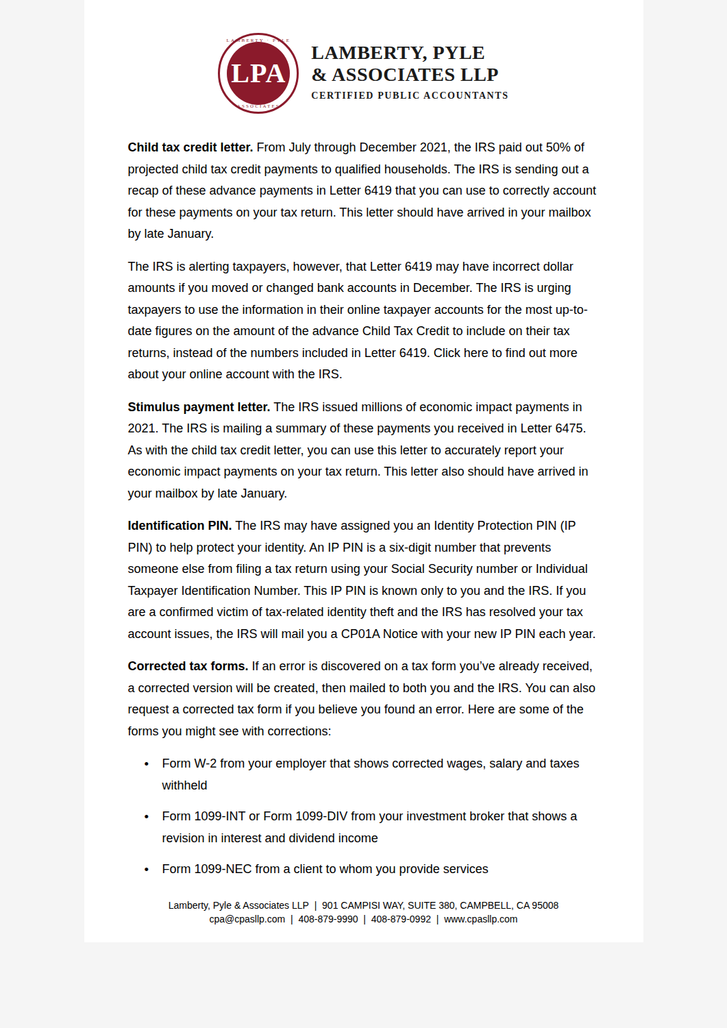Lamberty · Pyle
LPA
Associates
LAMBERTY, PYLE & ASSOCIATES LLP Certified Public Accountants
Child tax credit letter. From July through December 2021, the IRS paid out 50% of projected child tax credit payments to qualified households. The IRS is sending out a recap of these advance payments in Letter 6419 that you can use to correctly account for these payments on your tax return. This letter should have arrived in your mailbox by late January.
The IRS is alerting taxpayers, however, that Letter 6419 may have incorrect dollar amounts if you moved or changed bank accounts in December. The IRS is urging taxpayers to use the information in their online taxpayer accounts for the most up-to-date figures on the amount of the advance Child Tax Credit to include on their tax returns, instead of the numbers included in Letter 6419. Click here to find out more about your online account with the IRS.
Stimulus payment letter. The IRS issued millions of economic impact payments in 2021. The IRS is mailing a summary of these payments you received in Letter 6475. As with the child tax credit letter, you can use this letter to accurately report your economic impact payments on your tax return. This letter also should have arrived in your mailbox by late January.
Identification PIN. The IRS may have assigned you an Identity Protection PIN (IP PIN) to help protect your identity. An IP PIN is a six-digit number that prevents someone else from filing a tax return using your Social Security number or Individual Taxpayer Identification Number. This IP PIN is known only to you and the IRS. If you are a confirmed victim of tax-related identity theft and the IRS has resolved your tax account issues, the IRS will mail you a CP01A Notice with your new IP PIN each year.
Corrected tax forms. If an error is discovered on a tax form you’ve already received, a corrected version will be created, then mailed to both you and the IRS. You can also request a corrected tax form if you believe you found an error. Here are some of the forms you might see with corrections:
Form W-2 from your employer that shows corrected wages, salary and taxes withheld
Form 1099-INT or Form 1099-DIV from your investment broker that shows a revision in interest and dividend income
Form 1099-NEC from a client to whom you provide services
Lamberty, Pyle & Associates LLP | 901 CAMPISI WAY, SUITE 380, CAMPBELL, CA 95008
cpa@cpasllp.com | 408-879-9990 | 408-879-0992 | www.cpasllp.com